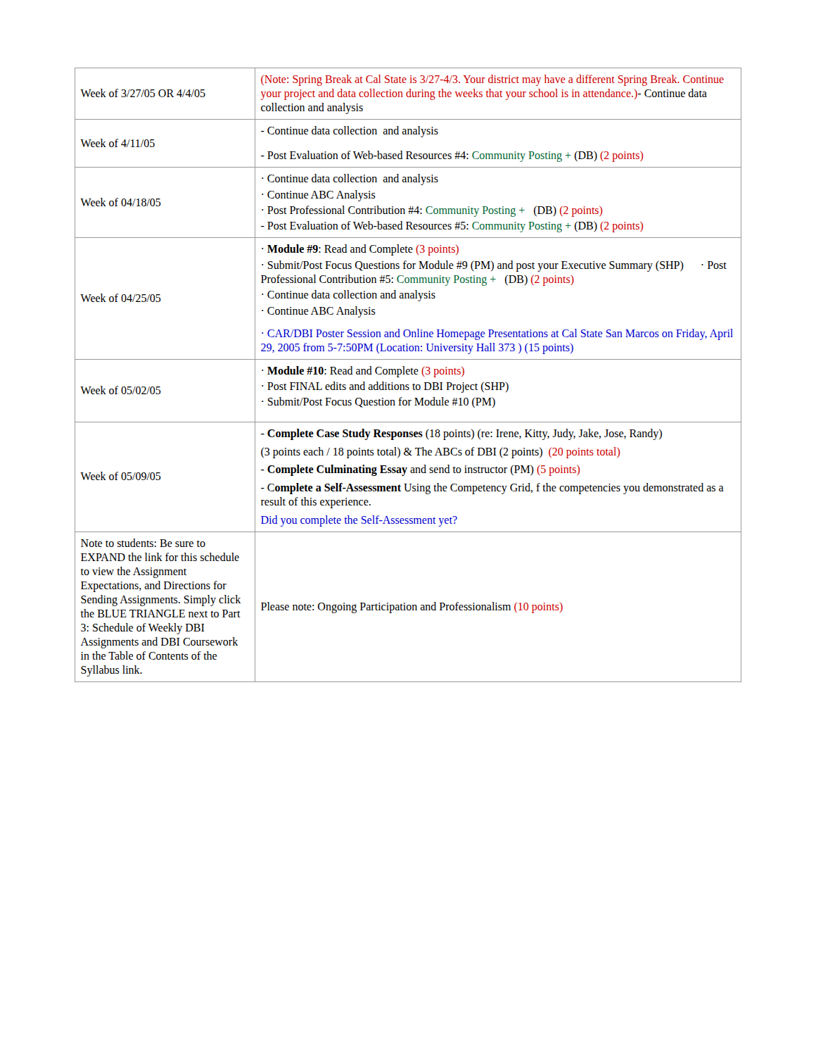| Week of 3/27/05 OR 4/4/05 | (Note: Spring Break at Cal State is 3/27-4/3. Your district may have a different Spring Break. Continue your project and data collection during the weeks that your school is in attendance.) - Continue data collection and analysis |
| Week of 4/11/05 | - Continue data collection and analysis - Post Evaluation of Web-based Resources #4: Community Posting + (DB) (2 points) |
| Week of 04/18/05 | Continue data collection and analysis Continue ABC Analysis Post Professional Contribution #4: Community Posting + (DB) (2 points) - Post Evaluation of Web-based Resources #5: Community Posting + (DB) (2 points) |
| Week of 04/25/05 | Module #9 : Read and Complete (3 points) Submit/Post Focus Questions for Module #9 (PM) and post your Executive Summary (SHP) · Post Professional Contribution #5: Community Posting + (DB) (2 points) Continue data collection and analysis Continue ABC Analysis · CAR/DBI Poster Session and Online Homepage Presentations at Cal State San Marcos on Friday, April 29, 2005 from 5-7:50PM (Location: University Hall 373 ) (15 points) |
| Week of 05/02/05 | Module #10 : Read and Complete (3 points) Post FINAL edits and additions to DBI Project (SHP) Submit/Post Focus Question for Module #10 (PM) |
| Week of 05/09/05 | - Complete Case Study Responses (18 points) (re: Irene, Kitty, Judy, Jake, Jose, Randy) (3 points each / 18 points total) & The ABCs of DBI (2 points) (20 points total) - Complete Culminating Essay and send to instructor (PM) (5 points) - C omplete a Self-Assessment Using the Competency Grid, f the competencies you demonstrated as a result of this experience. Did you complete the Self-Assessment yet? |
| Note to students: Be sure to EXPAND the link for this schedule to view the Assignment Expectations, and Directions for Sending Assignments. Simply click the BLUE TRIANGLE next to Part 3: Schedule of Weekly DBI Assignments and DBI Coursework in the Table of Contents of the Syllabus link. | Please note: Ongoing Participation and Professionalism (10 points) |